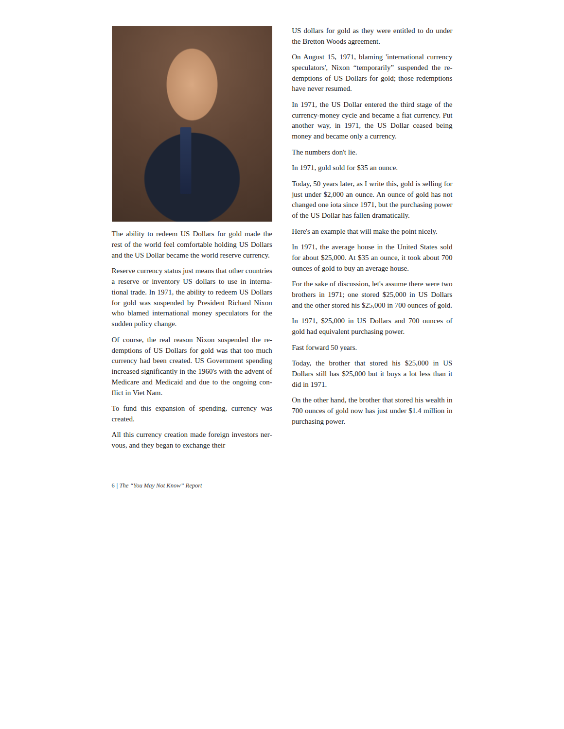The ability to redeem US Dollars for gold made the rest of the world feel comfortable holding US Dollars and the US Dollar became the world reserve currency.
Reserve currency status just means that other countries a reserve or inventory US dollars to use in international trade. In 1971, the ability to redeem US Dollars for gold was suspended by President Richard Nixon who blamed international money speculators for the sudden policy change.
Of course, the real reason Nixon suspended the redemptions of US Dollars for gold was that too much currency had been created. US Government spending increased significantly in the 1960's with the advent of Medicare and Medicaid and due to the ongoing conflict in Viet Nam.
To fund this expansion of spending, currency was created.
All this currency creation made foreign investors nervous, and they began to exchange their
US dollars for gold as they were entitled to do under the Bretton Woods agreement.
On August 15, 1971, blaming 'international currency speculators', Nixon “temporarily” suspended the redemptions of US Dollars for gold; those redemptions have never resumed.
In 1971, the US Dollar entered the third stage of the currency-money cycle and became a fiat currency. Put another way, in 1971, the US Dollar ceased being money and became only a currency.
The numbers don't lie.
In 1971, gold sold for $35 an ounce.
Today, 50 years later, as I write this, gold is selling for just under $2,000 an ounce. An ounce of gold has not changed one iota since 1971, but the purchasing power of the US Dollar has fallen dramatically.
Here's an example that will make the point nicely.
In 1971, the average house in the United States sold for about $25,000. At $35 an ounce, it took about 700 ounces of gold to buy an average house.
For the sake of discussion, let's assume there were two brothers in 1971; one stored $25,000 in US Dollars and the other stored his $25,000 in 700 ounces of gold.
In 1971, $25,000 in US Dollars and 700 ounces of gold had equivalent purchasing power.
Fast forward 50 years.
Today, the brother that stored his $25,000 in US Dollars still has $25,000 but it buys a lot less than it did in 1971.
On the other hand, the brother that stored his wealth in 700 ounces of gold now has just under $1.4 million in purchasing power.
6 | The “You May Not Know” Report